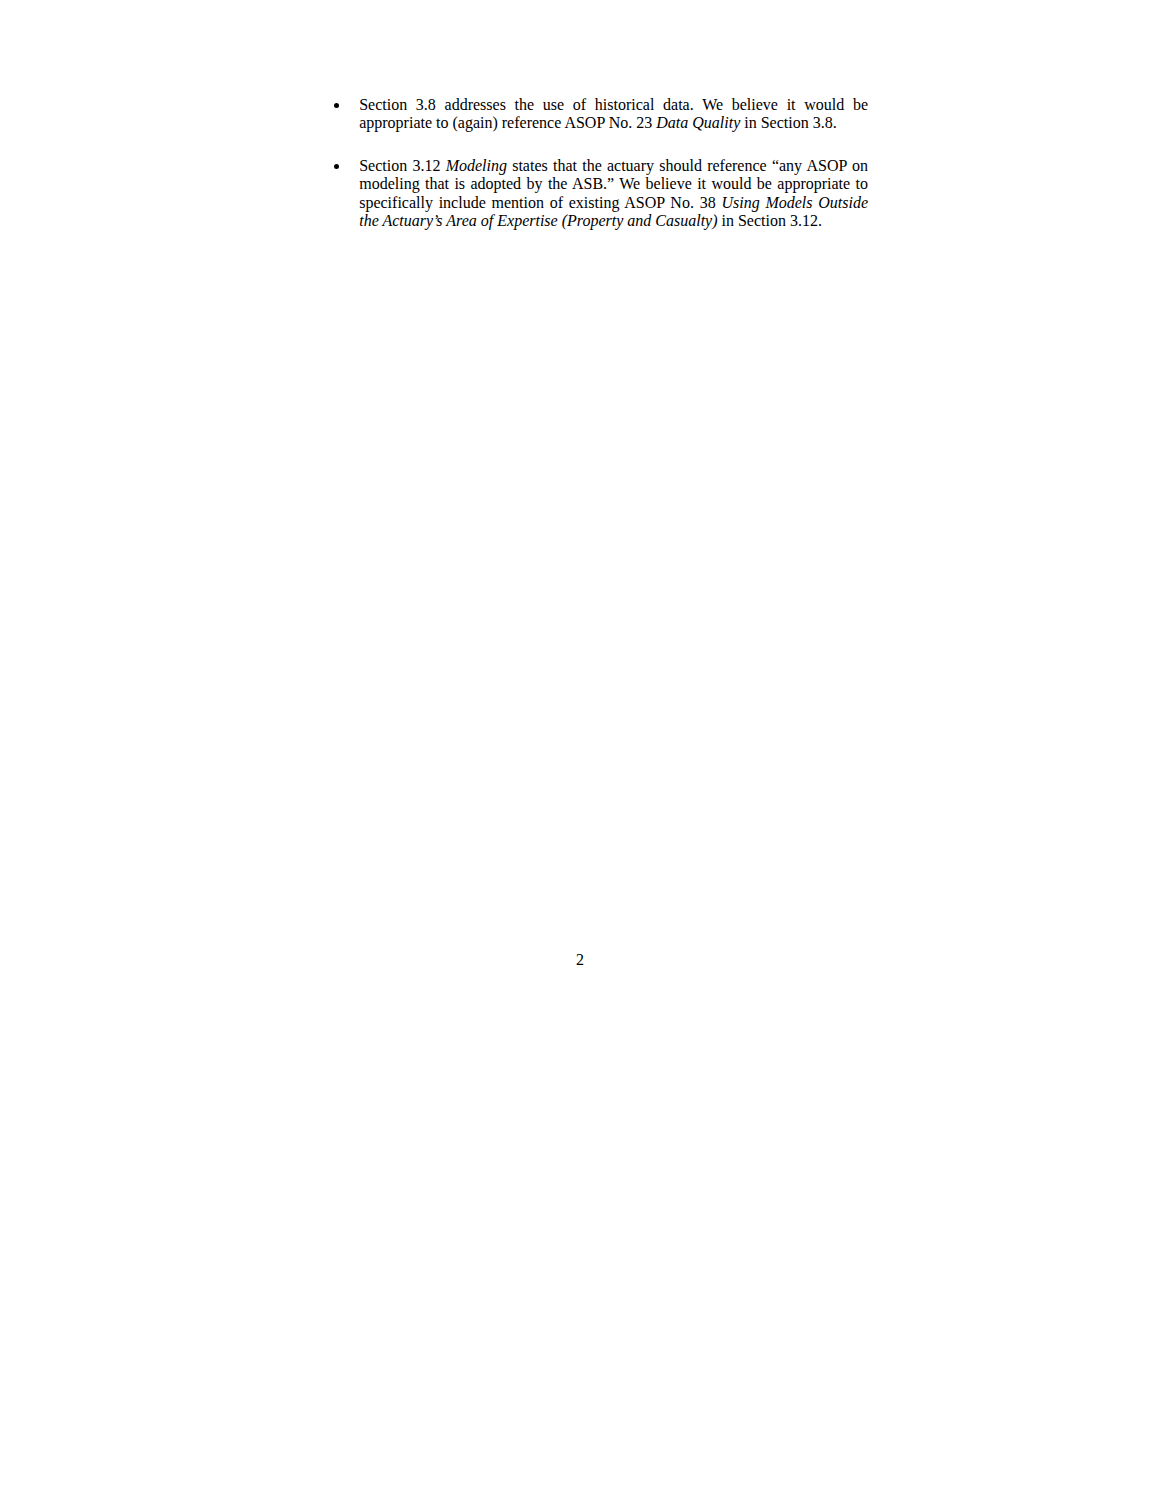Section 3.8 addresses the use of historical data. We believe it would be appropriate to (again) reference ASOP No. 23 Data Quality in Section 3.8.
Section 3.12 Modeling states that the actuary should reference “any ASOP on modeling that is adopted by the ASB.” We believe it would be appropriate to specifically include mention of existing ASOP No. 38 Using Models Outside the Actuary’s Area of Expertise (Property and Casualty) in Section 3.12.
2